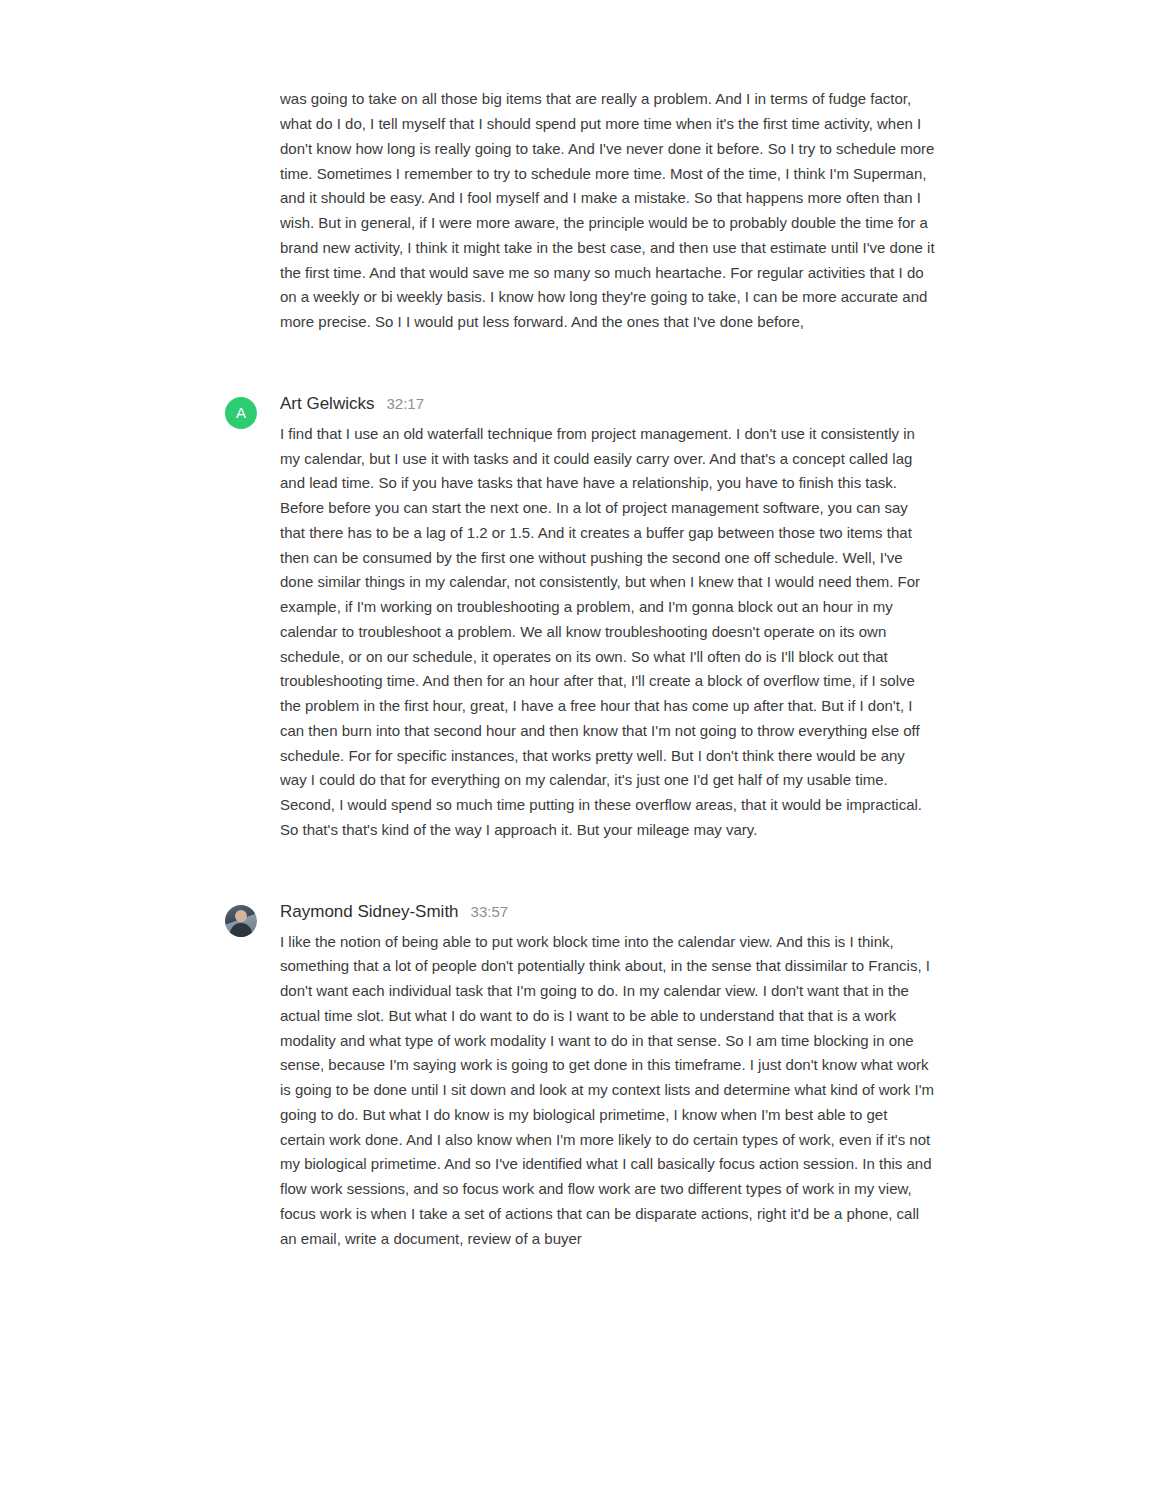was my time, my time, my time, my biggest time, my biggest time, my biggest thing was going to take on all those big items that are really a problem. And I in terms of fudge factor, what do I do, I tell myself that I should spend put more time when it's the first time activity, when I don't know how long is really going to take. And I've never done it before. So I try to schedule more time. Sometimes I remember to try to schedule more time. Most of the time, I think I'm Superman, and it should be easy. And I fool myself and I make a mistake. So that happens more often than I wish. But in general, if I were more aware, the principle would be to probably double the time for a brand new activity, I think it might take in the best case, and then use that estimate until I've done it the first time. And that would save me so many so much heartache. For regular activities that I do on a weekly or bi weekly basis. I know how long they're going to take, I can be more accurate and more precise. So I I would put less forward. And the ones that I've done before,
A
Art Gelwicks 32:17
I find that I use an old waterfall technique from project management. I don't use it consistently in my calendar, but I use it with tasks and it could easily carry over. And that's a concept called lag and lead time. So if you have tasks that have have a relationship, you have to finish this task. Before before you can start the next one. In a lot of project management software, you can say that there has to be a lag of 1.2 or 1.5. And it creates a buffer gap between those two items that then can be consumed by the first one without pushing the second one off schedule. Well, I've done similar things in my calendar, not consistently, but when I knew that I would need them. For example, if I'm working on troubleshooting a problem, and I'm gonna block out an hour in my calendar to troubleshoot a problem. We all know troubleshooting doesn't operate on its own schedule, or on our schedule, it operates on its own. So what I'll often do is I'll block out that troubleshooting time. And then for an hour after that, I'll create a block of overflow time, if I solve the problem in the first hour, great, I have a free hour that has come up after that. But if I don't, I can then burn into that second hour and then know that I'm not going to throw everything else off schedule. For for specific instances, that works pretty well. But I don't think there would be any way I could do that for everything on my calendar, it's just one I'd get half of my usable time. Second, I would spend so much time putting in these overflow areas, that it would be impractical. So that's that's kind of the way I approach it. But your mileage may vary.
Raymond Sidney-Smith 33:57
I like the notion of being able to put work block time into the calendar view. And this is I think, something that a lot of people don't potentially think about, in the sense that dissimilar to Francis, I don't want each individual task that I'm going to do. In my calendar view. I don't want that in the actual time slot. But what I do want to do is I want to be able to understand that that is a work modality and what type of work modality I want to do in that sense. So I am time blocking in one sense, because I'm saying work is going to get done in this timeframe. I just don't know what work is going to be done until I sit down and look at my context lists and determine what kind of work I'm going to do. But what I do know is my biological primetime, I know when I'm best able to get certain work done. And I also know when I'm more likely to do certain types of work, even if it's not my biological primetime. And so I've identified what I call basically focus action session. In this and flow work sessions, and so focus work and flow work are two different types of work in my view, focus work is when I take a set of actions that can be disparate actions, right it'd be a phone, call an email, write a document, review of a buyer